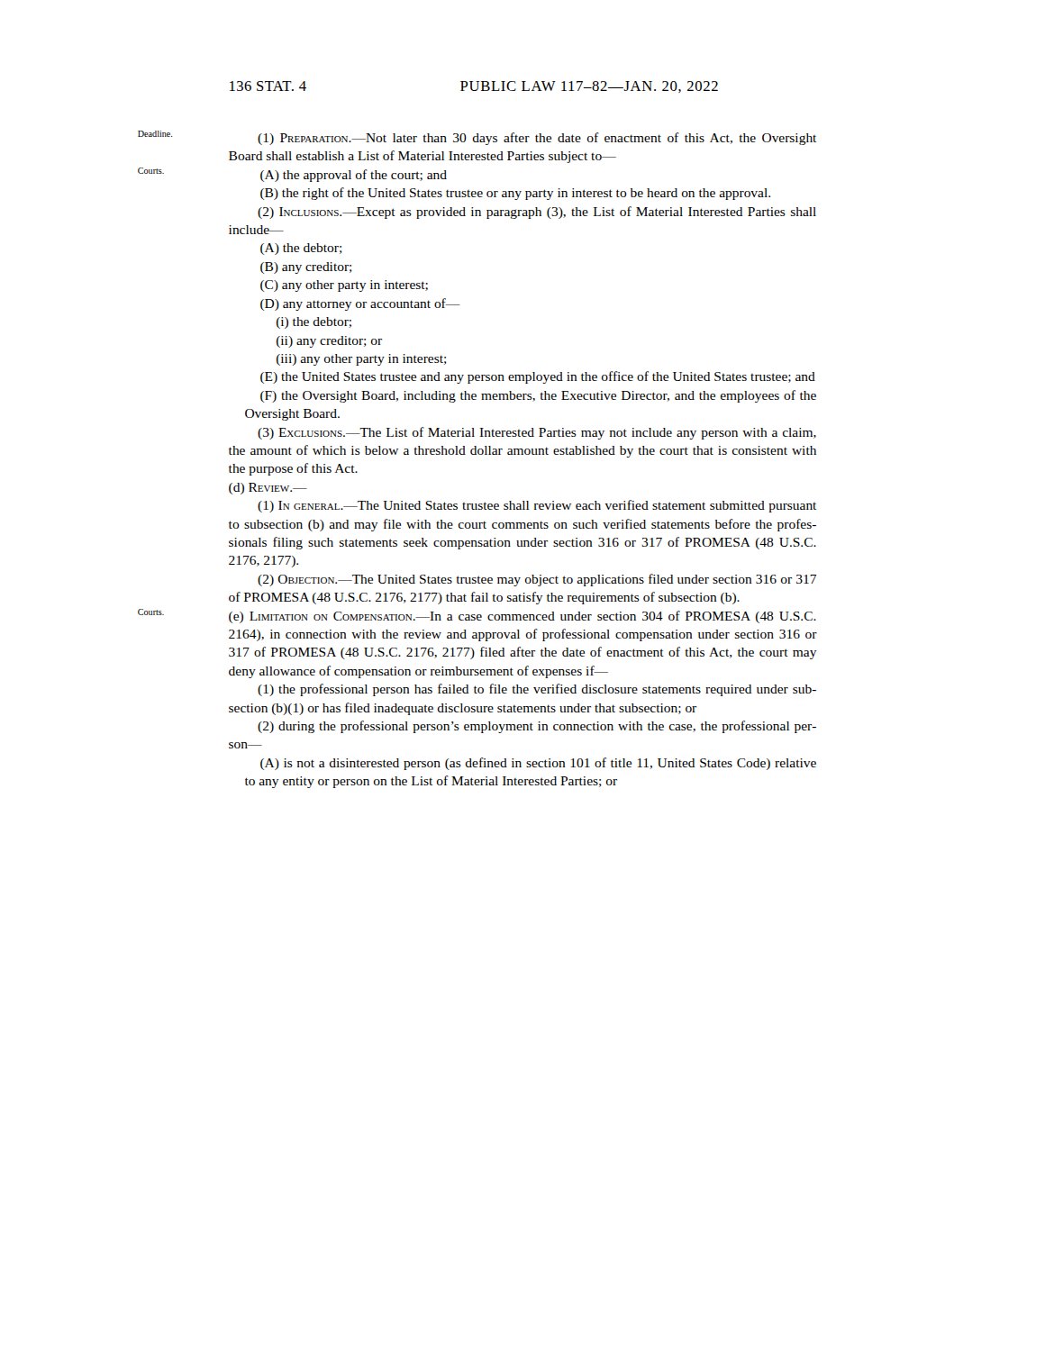136 STAT. 4
PUBLIC LAW 117–82—JAN. 20, 2022
Deadline.
(1) Preparation.—Not later than 30 days after the date of enactment of this Act, the Oversight Board shall establish a List of Material Interested Parties subject to—
Courts.
(A) the approval of the court; and
(B) the right of the United States trustee or any party in interest to be heard on the approval.
(2) Inclusions.—Except as provided in paragraph (3), the List of Material Interested Parties shall include—
(A) the debtor;
(B) any creditor;
(C) any other party in interest;
(D) any attorney or accountant of—
(i) the debtor;
(ii) any creditor; or
(iii) any other party in interest;
(E) the United States trustee and any person employed in the office of the United States trustee; and
(F) the Oversight Board, including the members, the Executive Director, and the employees of the Oversight Board.
(3) Exclusions.—The List of Material Interested Parties may not include any person with a claim, the amount of which is below a threshold dollar amount established by the court that is consistent with the purpose of this Act.
(d) Review.—
(1) In general.—The United States trustee shall review each verified statement submitted pursuant to subsection (b) and may file with the court comments on such verified statements before the professionals filing such statements seek compensation under section 316 or 317 of PROMESA (48 U.S.C. 2176, 2177).
(2) Objection.—The United States trustee may object to applications filed under section 316 or 317 of PROMESA (48 U.S.C. 2176, 2177) that fail to satisfy the requirements of subsection (b).
Courts.
(e) Limitation on Compensation.—In a case commenced under section 304 of PROMESA (48 U.S.C. 2164), in connection with the review and approval of professional compensation under section 316 or 317 of PROMESA (48 U.S.C. 2176, 2177) filed after the date of enactment of this Act, the court may deny allowance of compensation or reimbursement of expenses if—
(1) the professional person has failed to file the verified disclosure statements required under subsection (b)(1) or has filed inadequate disclosure statements under that subsection; or
(2) during the professional person’s employment in connection with the case, the professional person—
(A) is not a disinterested person (as defined in section 101 of title 11, United States Code) relative to any entity or person on the List of Material Interested Parties; or